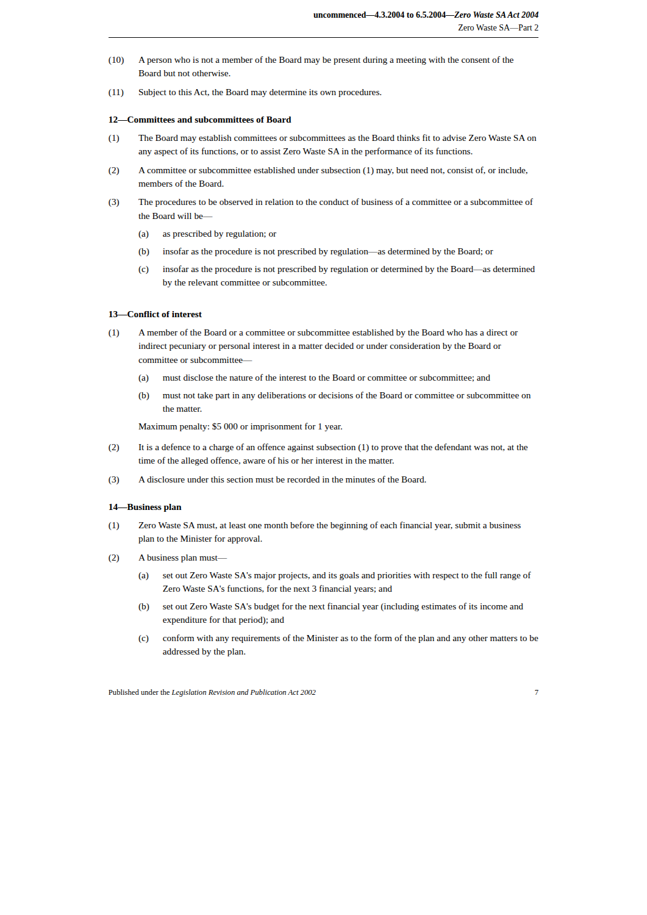uncommenced—4.3.2004 to 6.5.2004—Zero Waste SA Act 2004
Zero Waste SA—Part 2
(10) A person who is not a member of the Board may be present during a meeting with the consent of the Board but not otherwise.
(11) Subject to this Act, the Board may determine its own procedures.
12—Committees and subcommittees of Board
(1) The Board may establish committees or subcommittees as the Board thinks fit to advise Zero Waste SA on any aspect of its functions, or to assist Zero Waste SA in the performance of its functions.
(2) A committee or subcommittee established under subsection (1) may, but need not, consist of, or include, members of the Board.
(3) The procedures to be observed in relation to the conduct of business of a committee or a subcommittee of the Board will be—
(a) as prescribed by regulation; or
(b) insofar as the procedure is not prescribed by regulation—as determined by the Board; or
(c) insofar as the procedure is not prescribed by regulation or determined by the Board—as determined by the relevant committee or subcommittee.
13—Conflict of interest
(1) A member of the Board or a committee or subcommittee established by the Board who has a direct or indirect pecuniary or personal interest in a matter decided or under consideration by the Board or committee or subcommittee—
(a) must disclose the nature of the interest to the Board or committee or subcommittee; and
(b) must not take part in any deliberations or decisions of the Board or committee or subcommittee on the matter.
Maximum penalty: $5 000 or imprisonment for 1 year.
(2) It is a defence to a charge of an offence against subsection (1) to prove that the defendant was not, at the time of the alleged offence, aware of his or her interest in the matter.
(3) A disclosure under this section must be recorded in the minutes of the Board.
14—Business plan
(1) Zero Waste SA must, at least one month before the beginning of each financial year, submit a business plan to the Minister for approval.
(2) A business plan must—
(a) set out Zero Waste SA's major projects, and its goals and priorities with respect to the full range of Zero Waste SA's functions, for the next 3 financial years; and
(b) set out Zero Waste SA's budget for the next financial year (including estimates of its income and expenditure for that period); and
(c) conform with any requirements of the Minister as to the form of the plan and any other matters to be addressed by the plan.
Published under the Legislation Revision and Publication Act 2002 7